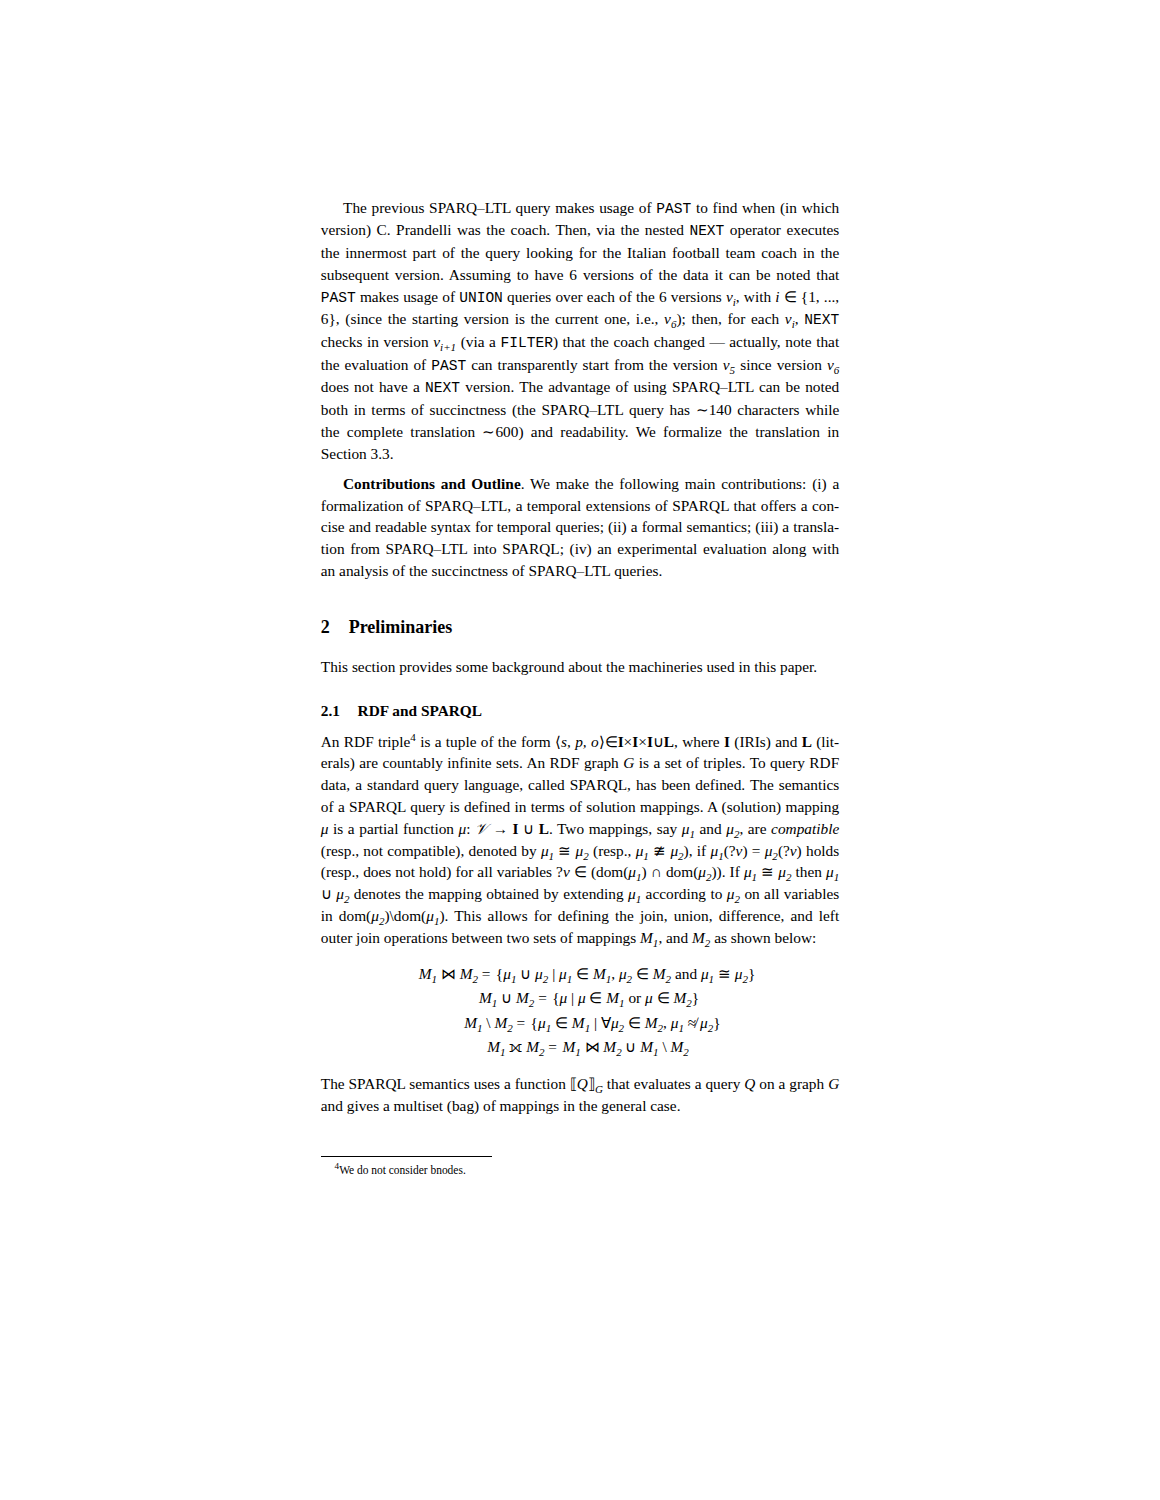The previous SPARQ–LTL query makes usage of PAST to find when (in which version) C. Prandelli was the coach. Then, via the nested NEXT operator executes the innermost part of the query looking for the Italian football team coach in the subsequent version. Assuming to have 6 versions of the data it can be noted that PAST makes usage of UNION queries over each of the 6 versions vi, with i ∈ {1, ..., 6}, (since the starting version is the current one, i.e., v6); then, for each vi, NEXT checks in version vi+1 (via a FILTER) that the coach changed — actually, note that the evaluation of PAST can transparently start from the version v5 since version v6 does not have a NEXT version. The advantage of using SPARQ–LTL can be noted both in terms of succinctness (the SPARQ–LTL query has ∼140 characters while the complete translation ∼600) and readability. We formalize the translation in Section 3.3.
Contributions and Outline. We make the following main contributions: (i) a formalization of SPARQ–LTL, a temporal extensions of SPARQL that offers a concise and readable syntax for temporal queries; (ii) a formal semantics; (iii) a translation from SPARQ–LTL into SPARQL; (iv) an experimental evaluation along with an analysis of the succinctness of SPARQ–LTL queries.
2 Preliminaries
This section provides some background about the machineries used in this paper.
2.1 RDF and SPARQL
An RDF triple4 is a tuple of the form ⟨s, p, o⟩∈I×I×I∪L, where I (IRIs) and L (literals) are countably infinite sets. An RDF graph G is a set of triples. To query RDF data, a standard query language, called SPARQL, has been defined. The semantics of a SPARQL query is defined in terms of solution mappings. A (solution) mapping μ is a partial function μ: 𝒱 → I ∪ L. Two mappings, say μ1 and μ2, are compatible (resp., not compatible), denoted by μ1 ≅ μ2 (resp., μ1 ≇ μ2), if μ1(?v) = μ2(?v) holds (resp., does not hold) for all variables ?v ∈ (dom(μ1) ∩ dom(μ2)). If μ1 ≅ μ2 then μ1 ∪ μ2 denotes the mapping obtained by extending μ1 according to μ2 on all variables in dom(μ2)\dom(μ1). This allows for defining the join, union, difference, and left outer join operations between two sets of mappings M1, and M2 as shown below:
M1 ⋈ M2 ={μ1 ∪ μ2 | μ1 ∈ M1, μ2 ∈ M2 and μ1 ≅ μ2} M1 ∪ M2 ={μ | μ ∈ M1 or μ ∈ M2} M1 \ M2 ={μ1 ∈ M1 | ∀μ2 ∈ M2, μ1 ≉ μ2} M1 ⟗ M2 =M1 ⋈ M2 ∪ M1 \ M2
The SPARQL semantics uses a function ⟦Q⟧G that evaluates a query Q on a graph G and gives a multiset (bag) of mappings in the general case.
4We do not consider bnodes.